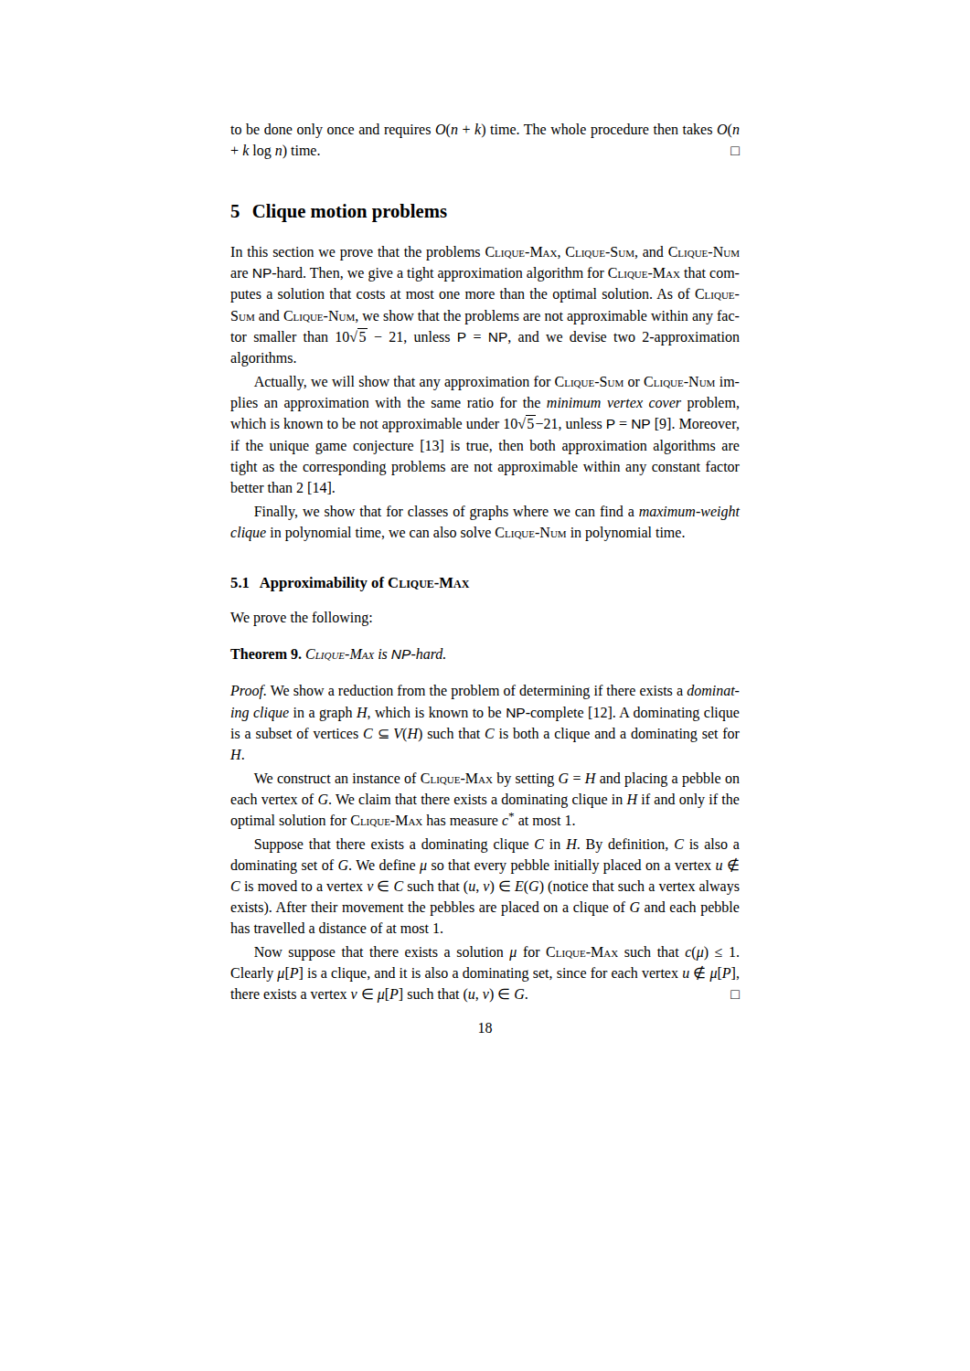to be done only once and requires O(n + k) time. The whole procedure then takes O(n + k log n) time.□
5 Clique motion problems
In this section we prove that the problems Clique-Max, Clique-Sum, and Clique-Num are NP-hard. Then, we give a tight approximation algorithm for Clique-Max that computes a solution that costs at most one more than the optimal solution. As of Clique-Sum and Clique-Num, we show that the problems are not approximable within any factor smaller than 10√5 − 21, unless P = NP, and we devise two 2-approximation algorithms.
Actually, we will show that any approximation for Clique-Sum or Clique-Num implies an approximation with the same ratio for the minimum vertex cover problem, which is known to be not approximable under 10√5−21, unless P = NP [9]. Moreover, if the unique game conjecture [13] is true, then both approximation algorithms are tight as the corresponding problems are not approximable within any constant factor better than 2 [14].
Finally, we show that for classes of graphs where we can find a maximum-weight clique in polynomial time, we can also solve Clique-Num in polynomial time.
5.1 Approximability of Clique-Max
We prove the following:
Theorem 9. Clique-Max is NP-hard.
Proof. We show a reduction from the problem of determining if there exists a dominating clique in a graph H, which is known to be NP-complete [12]. A dominating clique is a subset of vertices C ⊆ V(H) such that C is both a clique and a dominating set for H.
We construct an instance of Clique-Max by setting G = H and placing a pebble on each vertex of G. We claim that there exists a dominating clique in H if and only if the optimal solution for Clique-Max has measure c* at most 1.
Suppose that there exists a dominating clique C in H. By definition, C is also a dominating set of G. We define μ so that every pebble initially placed on a vertex u ∉ C is moved to a vertex v ∈ C such that (u, v) ∈ E(G) (notice that such a vertex always exists). After their movement the pebbles are placed on a clique of G and each pebble has travelled a distance of at most 1.
Now suppose that there exists a solution μ for Clique-Max such that c(μ) ≤ 1. Clearly μ[P] is a clique, and it is also a dominating set, since for each vertex u ∉ μ[P], there exists a vertex v ∈ μ[P] such that (u, v) ∈ G.□
18